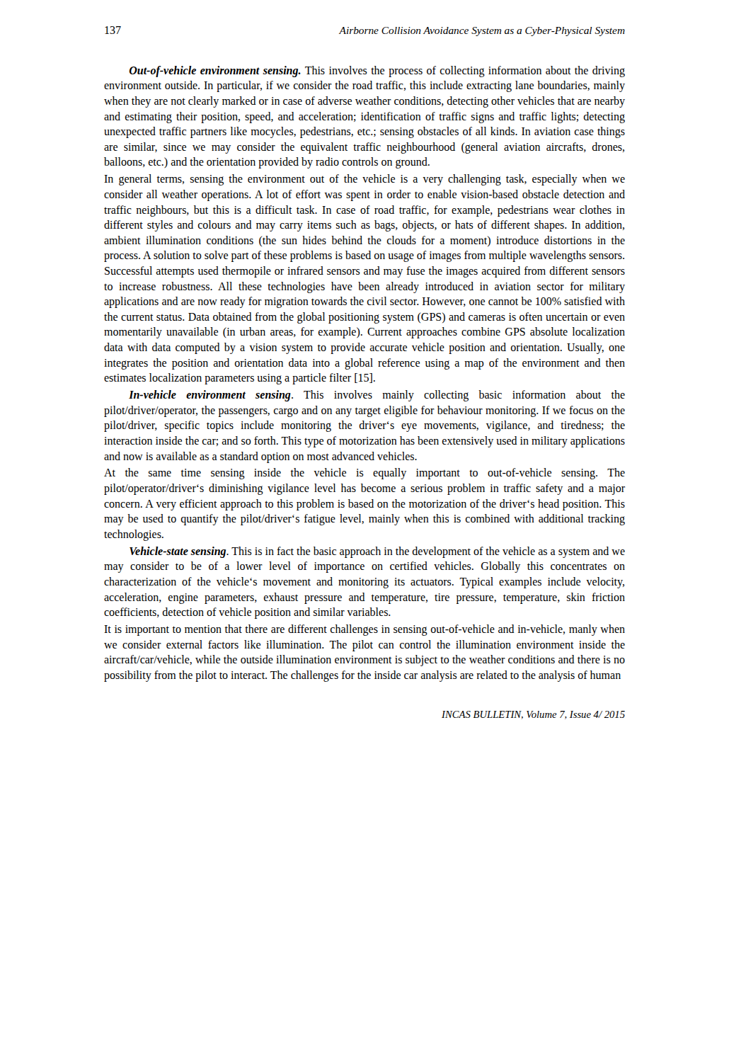137 Airborne Collision Avoidance System as a Cyber-Physical System
Out-of-vehicle environment sensing. This involves the process of collecting information about the driving environment outside. In particular, if we consider the road traffic, this include extracting lane boundaries, mainly when they are not clearly marked or in case of adverse weather conditions, detecting other vehicles that are nearby and estimating their position, speed, and acceleration; identification of traffic signs and traffic lights; detecting unexpected traffic partners like mocycles, pedestrians, etc.; sensing obstacles of all kinds. In aviation case things are similar, since we may consider the equivalent traffic neighbourhood (general aviation aircrafts, drones, balloons, etc.) and the orientation provided by radio controls on ground.
In general terms, sensing the environment out of the vehicle is a very challenging task, especially when we consider all weather operations. A lot of effort was spent in order to enable vision-based obstacle detection and traffic neighbours, but this is a difficult task. In case of road traffic, for example, pedestrians wear clothes in different styles and colours and may carry items such as bags, objects, or hats of different shapes. In addition, ambient illumination conditions (the sun hides behind the clouds for a moment) introduce distortions in the process. A solution to solve part of these problems is based on usage of images from multiple wavelengths sensors. Successful attempts used thermopile or infrared sensors and may fuse the images acquired from different sensors to increase robustness. All these technologies have been already introduced in aviation sector for military applications and are now ready for migration towards the civil sector. However, one cannot be 100% satisfied with the current status. Data obtained from the global positioning system (GPS) and cameras is often uncertain or even momentarily unavailable (in urban areas, for example). Current approaches combine GPS absolute localization data with data computed by a vision system to provide accurate vehicle position and orientation. Usually, one integrates the position and orientation data into a global reference using a map of the environment and then estimates localization parameters using a particle filter [15].
In-vehicle environment sensing. This involves mainly collecting basic information about the pilot/driver/operator, the passengers, cargo and on any target eligible for behaviour monitoring. If we focus on the pilot/driver, specific topics include monitoring the driver‘s eye movements, vigilance, and tiredness; the interaction inside the car; and so forth. This type of motorization has been extensively used in military applications and now is available as a standard option on most advanced vehicles.
At the same time sensing inside the vehicle is equally important to out-of-vehicle sensing. The pilot/operator/driver‘s diminishing vigilance level has become a serious problem in traffic safety and a major concern. A very efficient approach to this problem is based on the motorization of the driver‘s head position. This may be used to quantify the pilot/driver‘s fatigue level, mainly when this is combined with additional tracking technologies.
Vehicle-state sensing. This is in fact the basic approach in the development of the vehicle as a system and we may consider to be of a lower level of importance on certified vehicles. Globally this concentrates on characterization of the vehicle‘s movement and monitoring its actuators. Typical examples include velocity, acceleration, engine parameters, exhaust pressure and temperature, tire pressure, temperature, skin friction coefficients, detection of vehicle position and similar variables.
It is important to mention that there are different challenges in sensing out-of-vehicle and in-vehicle, manly when we consider external factors like illumination. The pilot can control the illumination environment inside the aircraft/car/vehicle, while the outside illumination environment is subject to the weather conditions and there is no possibility from the pilot to interact. The challenges for the inside car analysis are related to the analysis of human
INCAS BULLETIN, Volume 7, Issue 4/ 2015